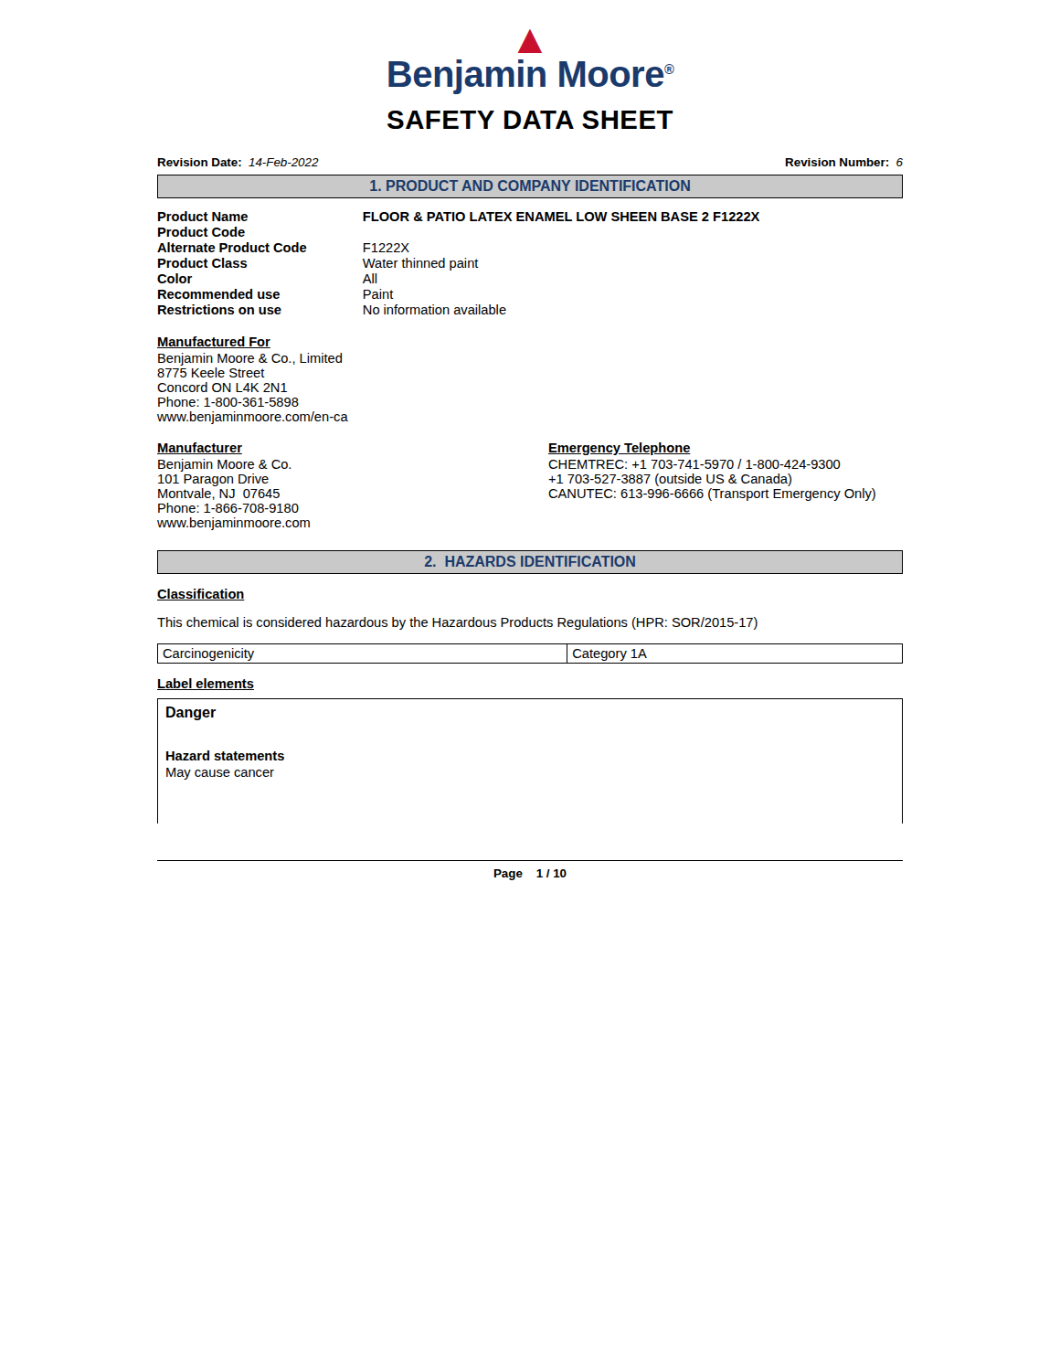▲
Benjamin Moore®
SAFETY DATA SHEET
Revision Date: 14-Feb-2022
Revision Number: 6
1. PRODUCT AND COMPANY IDENTIFICATION
| Product Name | FLOOR & PATIO LATEX ENAMEL LOW SHEEN BASE 2 F1222X |
| Product Code |
| Alternate Product Code | F1222X |
| Product Class | Water thinned paint |
| Color | All |
| Recommended use | Paint |
| Restrictions on use | No information available |
Manufactured For
Benjamin Moore & Co., Limited
8775 Keele Street
Concord ON L4K 2N1
Phone: 1-800-361-5898
www.benjaminmoore.com/en-ca
Manufacturer
Benjamin Moore & Co.
101 Paragon Drive
Montvale, NJ 07645
Phone: 1-866-708-9180
www.benjaminmoore.com
Emergency Telephone
CHEMTREC: +1 703-741-5970 / 1-800-424-9300
+1 703-527-3887 (outside US & Canada)
CANUTEC: 613-996-6666 (Transport Emergency Only)
2. HAZARDS IDENTIFICATION
Classification
This chemical is considered hazardous by the Hazardous Products Regulations (HPR: SOR/2015-17)
| Carcinogenicity | Category 1A |
Label elements
Danger
Hazard statements
May cause cancer
Page 1 / 10